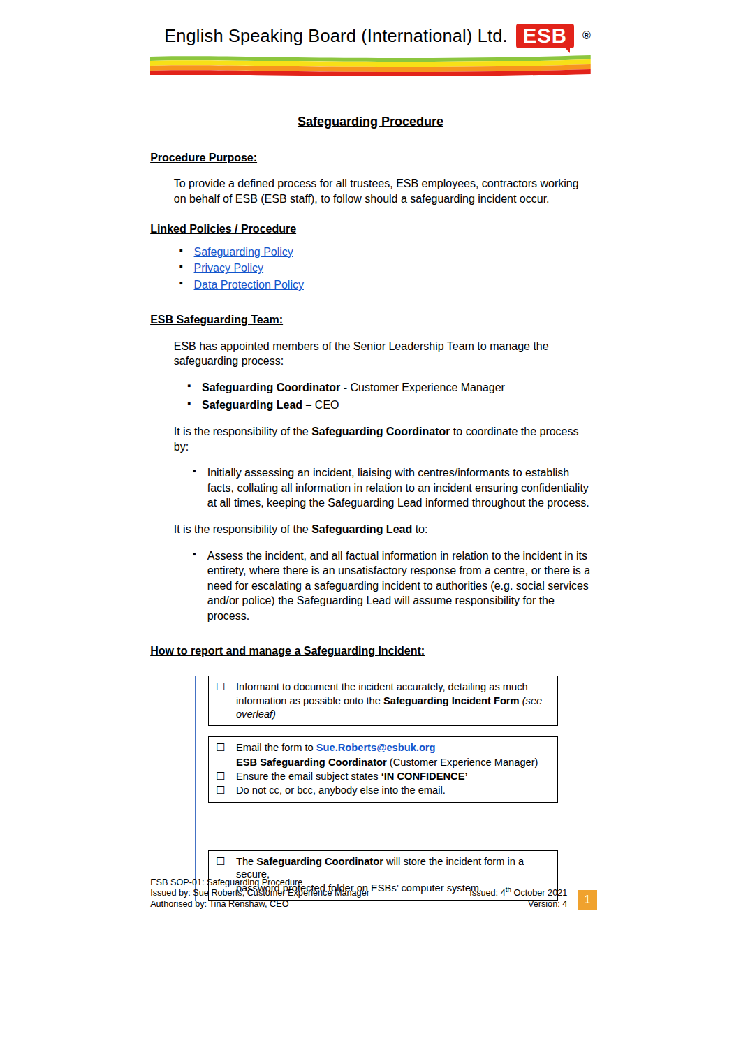English Speaking Board (International) Ltd. ESB ®
Safeguarding Procedure
Procedure Purpose:
To provide a defined process for all trustees, ESB employees, contractors working on behalf of ESB (ESB staff), to follow should a safeguarding incident occur.
Linked Policies / Procedure
Safeguarding Policy
Privacy Policy
Data Protection Policy
ESB Safeguarding Team:
ESB has appointed members of the Senior Leadership Team to manage the safeguarding process:
Safeguarding Coordinator - Customer Experience Manager
Safeguarding Lead – CEO
It is the responsibility of the Safeguarding Coordinator to coordinate the process by:
Initially assessing an incident, liaising with centres/informants to establish facts, collating all information in relation to an incident ensuring confidentiality at all times, keeping the Safeguarding Lead informed throughout the process.
It is the responsibility of the Safeguarding Lead to:
Assess the incident, and all factual information in relation to the incident in its entirety, where there is an unsatisfactory response from a centre, or there is a need for escalating a safeguarding incident to authorities (e.g. social services and/or police) the Safeguarding Lead will assume responsibility for the process.
How to report and manage a Safeguarding Incident:
Informant to document the incident accurately, detailing as much
information as possible onto the Safeguarding Incident Form (see overleaf)
Email the form to Sue.Roberts@esbuk.org
ESB Safeguarding Coordinator (Customer Experience Manager)
Ensure the email subject states ‘IN CONFIDENCE’
Do not cc, or bcc, anybody else into the email.
The Safeguarding Coordinator will store the incident form in a secure,
password protected folder on ESBs’ computer system.
ESB SOP-01: Safeguarding Procedure
Issued by: Sue Roberts, Customer Experience Manager
Authorised by: Tina Renshaw, CEO
Issued: 4th October 2021
Version: 4
1